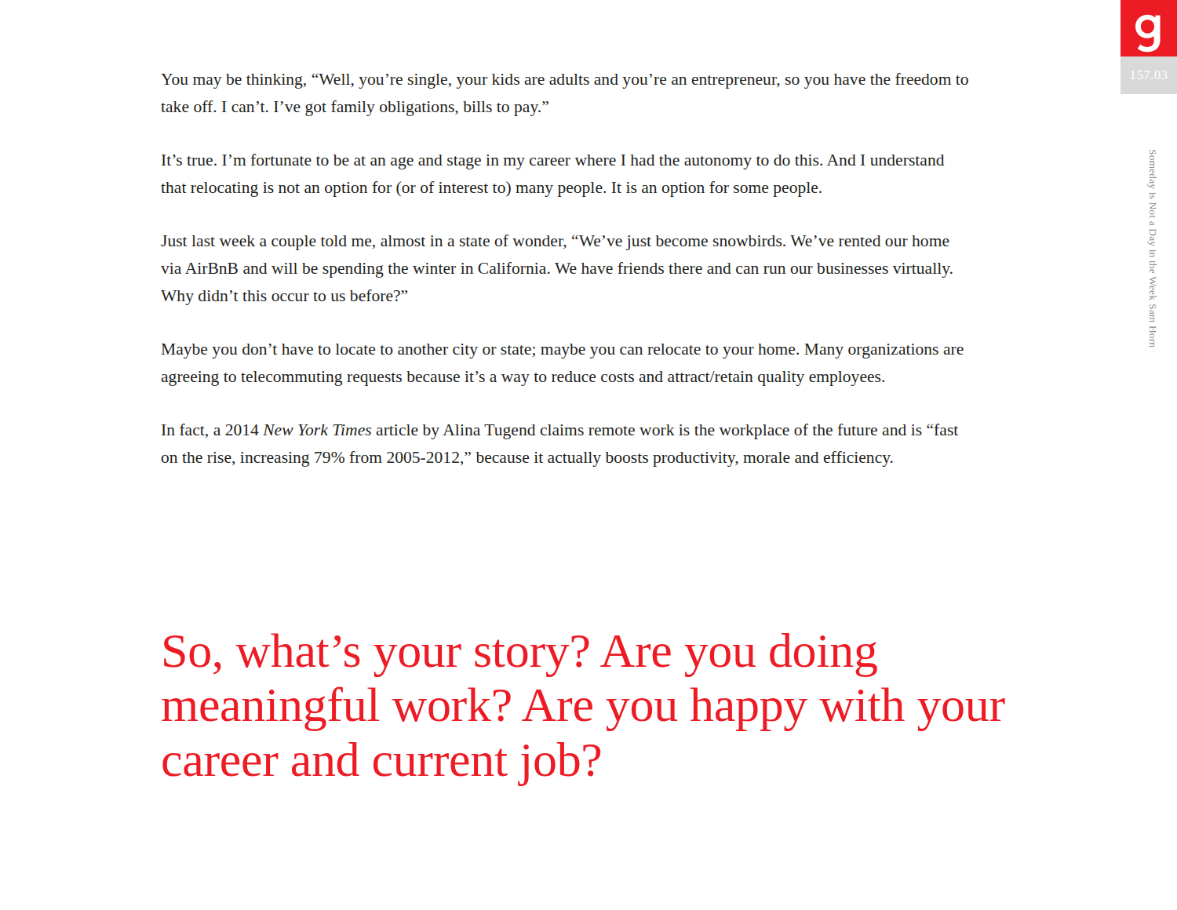157.03
Someday is Not a Day in the Week Sam Horn
You may be thinking, “Well, you’re single, your kids are adults and you’re an entrepreneur, so you have the freedom to take off. I can’t. I’ve got family obligations, bills to pay.”
It’s true. I’m fortunate to be at an age and stage in my career where I had the autonomy to do this. And I understand that relocating is not an option for (or of interest to) many people. It is an option for some people.
Just last week a couple told me, almost in a state of wonder, “We’ve just become snowbirds. We’ve rented our home via AirBnB and will be spending the winter in California. We have friends there and can run our businesses virtually. Why didn’t this occur to us before?”
Maybe you don’t have to locate to another city or state; maybe you can relocate to your home. Many organizations are agreeing to telecommuting requests because it’s a way to reduce costs and attract/retain quality employees.
In fact, a 2014 New York Times article by Alina Tugend claims remote work is the workplace of the future and is “fast on the rise, increasing 79% from 2005-2012,” because it actually boosts productivity, morale and efficiency.
So, what’s your story? Are you doing meaningful work? Are you happy with your career and current job?